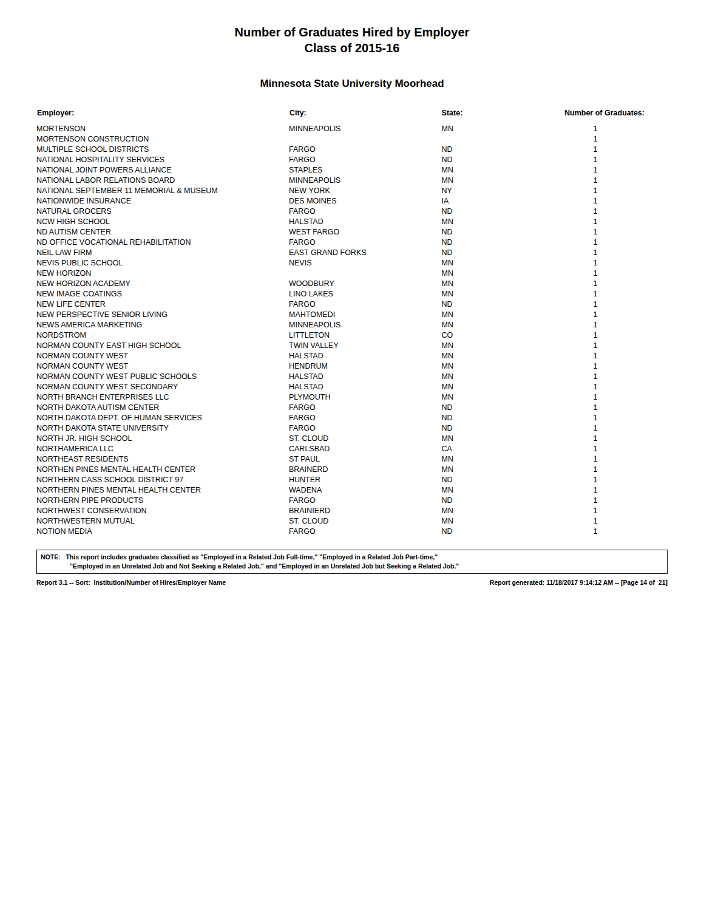Number of Graduates Hired by Employer
Class of 2015-16
Minnesota State University Moorhead
| Employer: | City: | State: | Number of Graduates: |
| --- | --- | --- | --- |
| MORTENSON | MINNEAPOLIS | MN | 1 |
| MORTENSON CONSTRUCTION | | | 1 |
| MULTIPLE SCHOOL DISTRICTS | FARGO | ND | 1 |
| NATIONAL HOSPITALITY SERVICES | FARGO | ND | 1 |
| NATIONAL JOINT POWERS ALLIANCE | STAPLES | MN | 1 |
| NATIONAL LABOR RELATIONS BOARD | MINNEAPOLIS | MN | 1 |
| NATIONAL SEPTEMBER 11 MEMORIAL & MUSEUM | NEW YORK | NY | 1 |
| NATIONWIDE INSURANCE | DES MOINES | IA | 1 |
| NATURAL GROCERS | FARGO | ND | 1 |
| NCW HIGH SCHOOL | HALSTAD | MN | 1 |
| ND AUTISM CENTER | WEST FARGO | ND | 1 |
| ND OFFICE VOCATIONAL REHABILITATION | FARGO | ND | 1 |
| NEIL LAW FIRM | EAST GRAND FORKS | ND | 1 |
| NEVIS PUBLIC SCHOOL | NEVIS | MN | 1 |
| NEW HORIZON | | MN | 1 |
| NEW HORIZON ACADEMY | WOODBURY | MN | 1 |
| NEW IMAGE COATINGS | LINO LAKES | MN | 1 |
| NEW LIFE CENTER | FARGO | ND | 1 |
| NEW PERSPECTIVE SENIOR LIVING | MAHTOMEDI | MN | 1 |
| NEWS AMERICA MARKETING | MINNEAPOLIS | MN | 1 |
| NORDSTROM | LITTLETON | CO | 1 |
| NORMAN COUNTY EAST HIGH SCHOOL | TWIN VALLEY | MN | 1 |
| NORMAN COUNTY WEST | HALSTAD | MN | 1 |
| NORMAN COUNTY WEST | HENDRUM | MN | 1 |
| NORMAN COUNTY WEST PUBLIC SCHOOLS | HALSTAD | MN | 1 |
| NORMAN COUNTY WEST SECONDARY | HALSTAD | MN | 1 |
| NORTH BRANCH ENTERPRISES LLC | PLYMOUTH | MN | 1 |
| NORTH DAKOTA AUTISM CENTER | FARGO | ND | 1 |
| NORTH DAKOTA DEPT. OF HUMAN SERVICES | FARGO | ND | 1 |
| NORTH DAKOTA STATE UNIVERSITY | FARGO | ND | 1 |
| NORTH JR. HIGH SCHOOL | ST. CLOUD | MN | 1 |
| NORTHAMERICA LLC | CARLSBAD | CA | 1 |
| NORTHEAST RESIDENTS | ST PAUL | MN | 1 |
| NORTHEN PINES MENTAL HEALTH CENTER | BRAINERD | MN | 1 |
| NORTHERN CASS SCHOOL DISTRICT 97 | HUNTER | ND | 1 |
| NORTHERN PINES MENTAL HEALTH CENTER | WADENA | MN | 1 |
| NORTHERN PIPE PRODUCTS | FARGO | ND | 1 |
| NORTHWEST CONSERVATION | BRAINIERD | MN | 1 |
| NORTHWESTERN MUTUAL | ST. CLOUD | MN | 1 |
| NOTION MEDIA | FARGO | ND | 1 |
NOTE: This report includes graduates classified as "Employed in a Related Job Full-time," "Employed in a Related Job Part-time," "Employed in an Unrelated Job and Not Seeking a Related Job," and "Employed in an Unrelated Job but Seeking a Related Job."
Report 3.1 -- Sort: Institution/Number of Hires/Employer Name Report generated: 11/18/2017 9:14:12 AM -- [Page 14 of 21]